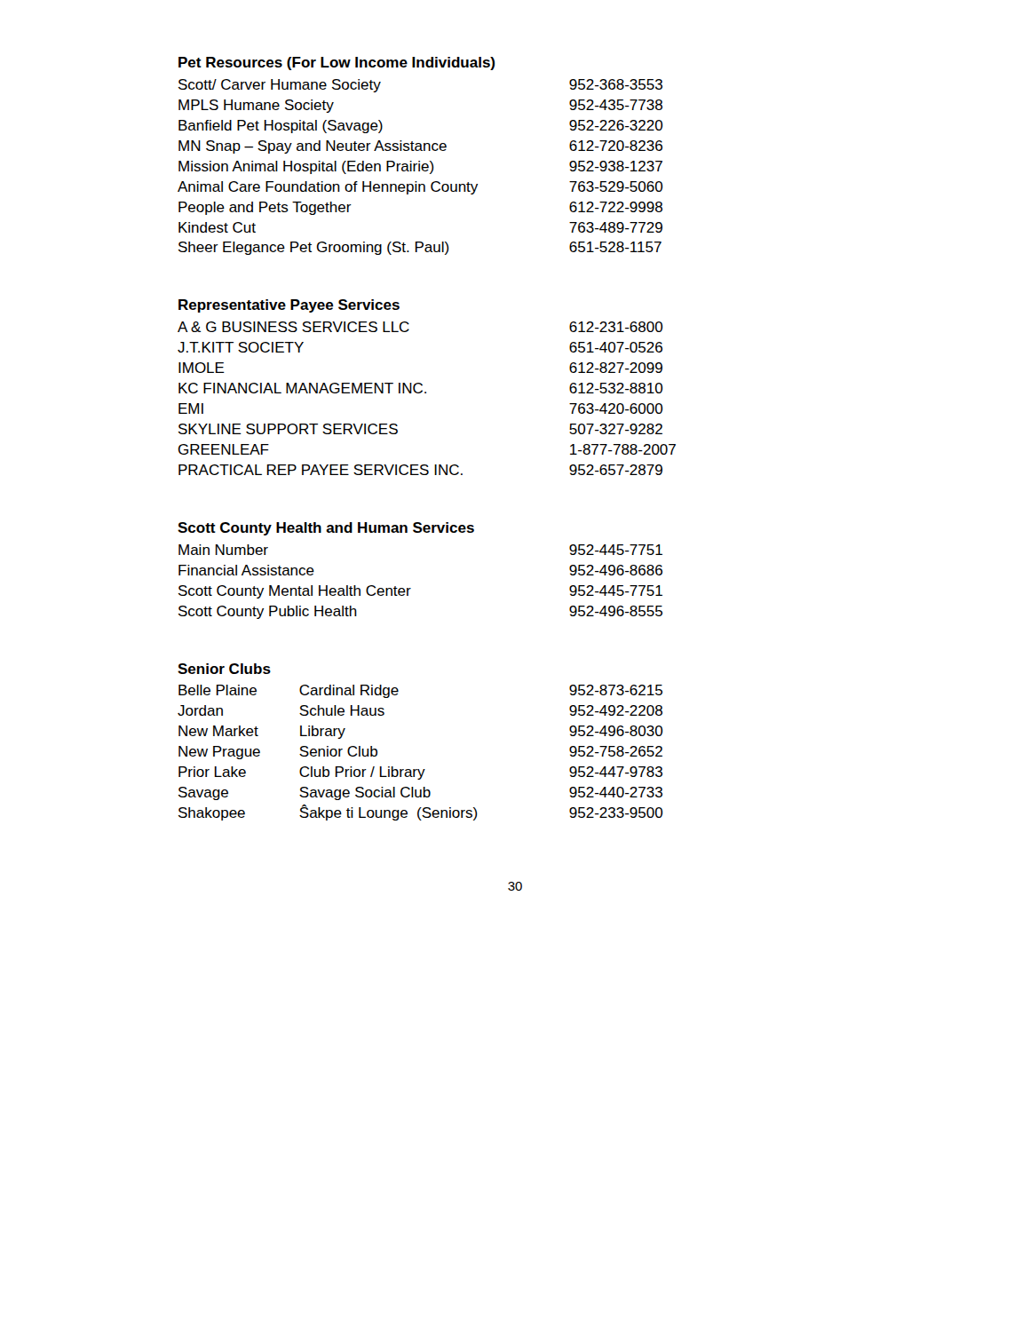Pet Resources (For Low Income Individuals)
| Scott/ Carver Humane Society | 952-368-3553 |
| MPLS Humane Society | 952-435-7738 |
| Banfield Pet Hospital (Savage) | 952-226-3220 |
| MN Snap – Spay and Neuter Assistance | 612-720-8236 |
| Mission Animal Hospital (Eden Prairie) | 952-938-1237 |
| Animal Care Foundation of Hennepin County | 763-529-5060 |
| People and Pets Together | 612-722-9998 |
| Kindest Cut | 763-489-7729 |
| Sheer Elegance Pet Grooming (St. Paul) | 651-528-1157 |
Representative Payee Services
| A & G BUSINESS SERVICES LLC | 612-231-6800 |
| J.T.KITT SOCIETY | 651-407-0526 |
| IMOLE | 612-827-2099 |
| KC FINANCIAL MANAGEMENT INC. | 612-532-8810 |
| EMI | 763-420-6000 |
| SKYLINE SUPPORT SERVICES | 507-327-9282 |
| GREENLEAF | 1-877-788-2007 |
| PRACTICAL REP PAYEE SERVICES INC. | 952-657-2879 |
Scott County Health and Human Services
| Main Number | 952-445-7751 |
| Financial Assistance | 952-496-8686 |
| Scott County Mental Health Center | 952-445-7751 |
| Scott County Public Health | 952-496-8555 |
Senior Clubs
| Belle Plaine | Cardinal Ridge | 952-873-6215 |
| Jordan | Schule Haus | 952-492-2208 |
| New Market | Library | 952-496-8030 |
| New Prague | Senior Club | 952-758-2652 |
| Prior Lake | Club Prior / Library | 952-447-9783 |
| Savage | Savage Social Club | 952-440-2733 |
| Shakopee | Ŝakpe ti Lounge (Seniors) | 952-233-9500 |
30